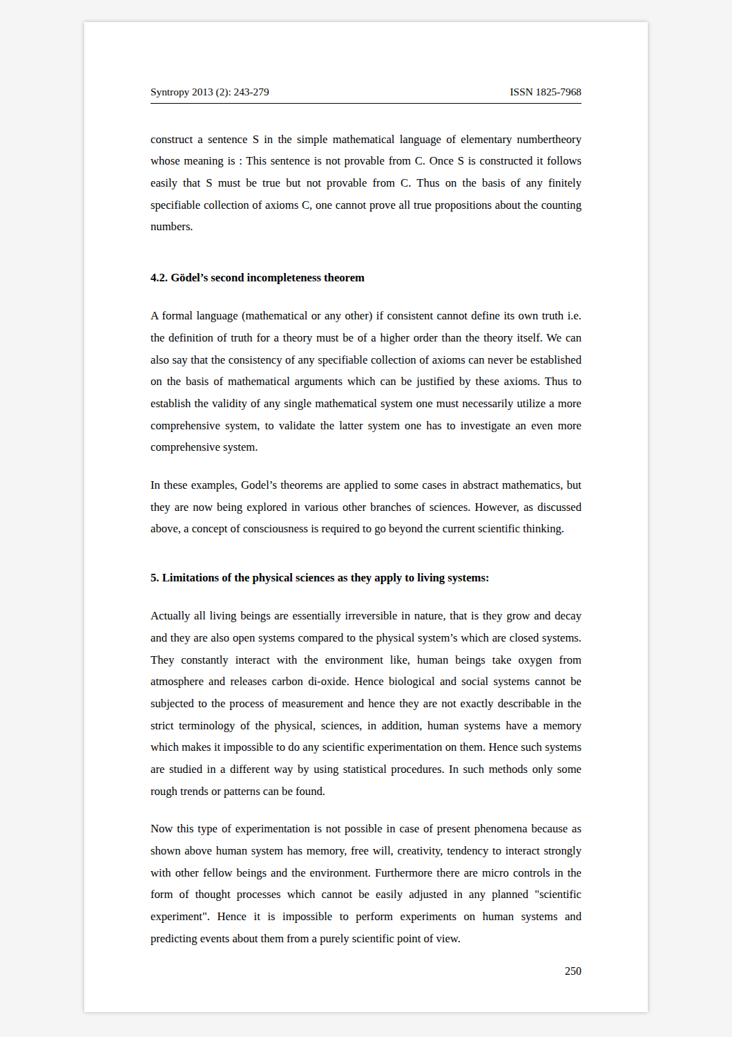Syntropy 2013 (2): 243-279 ISSN 1825-7968
construct a sentence S in the simple mathematical language of elementary numbertheory whose meaning is : This sentence is not provable from C. Once S is constructed it follows easily that S must be true but not provable from C. Thus on the basis of any finitely specifiable collection of axioms C, one cannot prove all true propositions about the counting numbers.
4.2. Gödel’s second incompleteness theorem
A formal language (mathematical or any other) if consistent cannot define its own truth i.e. the definition of truth for a theory must be of a higher order than the theory itself. We can also say that the consistency of any specifiable collection of axioms can never be established on the basis of mathematical arguments which can be justified by these axioms. Thus to establish the validity of any single mathematical system one must necessarily utilize a more comprehensive system, to validate the latter system one has to investigate an even more comprehensive system.
In these examples, Godel’s theorems are applied to some cases in abstract mathematics, but they are now being explored in various other branches of sciences. However, as discussed above, a concept of consciousness is required to go beyond the current scientific thinking.
5. Limitations of the physical sciences as they apply to living systems:
Actually all living beings are essentially irreversible in nature, that is they grow and decay and they are also open systems compared to the physical system’s which are closed systems. They constantly interact with the environment like, human beings take oxygen from atmosphere and releases carbon di-oxide. Hence biological and social systems cannot be subjected to the process of measurement and hence they are not exactly describable in the strict terminology of the physical, sciences, in addition, human systems have a memory which makes it impossible to do any scientific experimentation on them. Hence such systems are studied in a different way by using statistical procedures. In such methods only some rough trends or patterns can be found.
Now this type of experimentation is not possible in case of present phenomena because as shown above human system has memory, free will, creativity, tendency to interact strongly with other fellow beings and the environment. Furthermore there are micro controls in the form of thought processes which cannot be easily adjusted in any planned "scientific experiment". Hence it is impossible to perform experiments on human systems and predicting events about them from a purely scientific point of view.
250